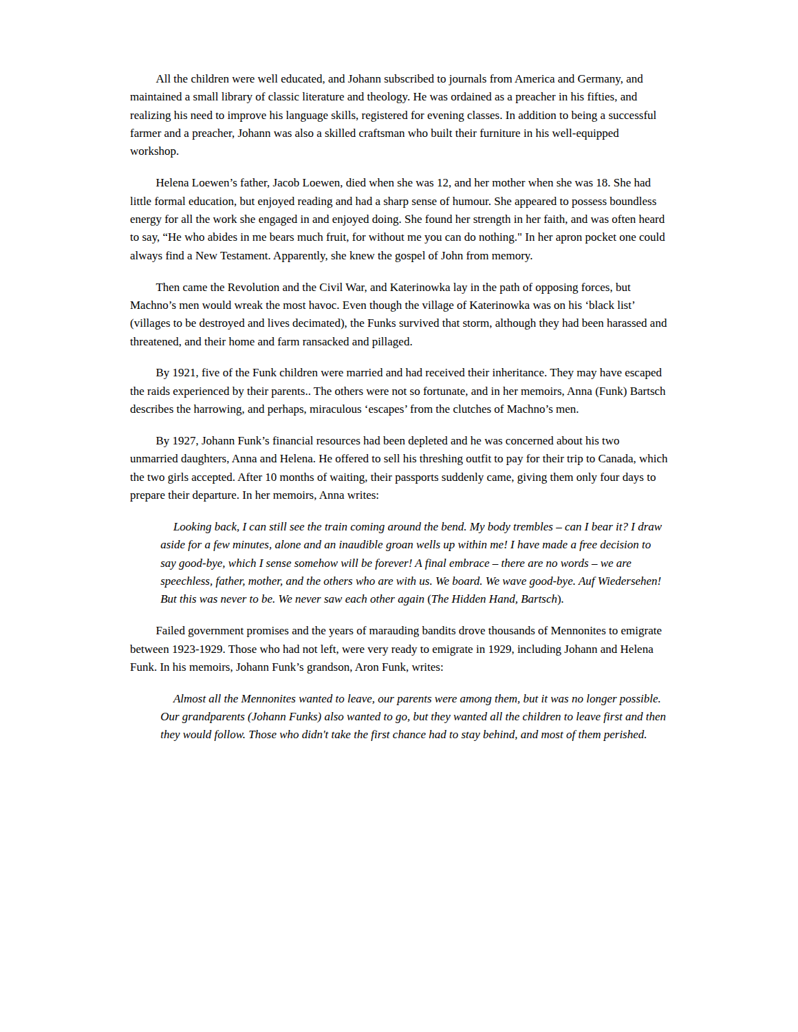All the children were well educated, and Johann subscribed to journals from America and Germany, and maintained a small library of classic literature and theology. He was ordained as a preacher in his fifties, and realizing his need to improve his language skills, registered for evening classes. In addition to being a successful farmer and a preacher, Johann was also a skilled craftsman who built their furniture in his well-equipped workshop.
Helena Loewen’s father, Jacob Loewen, died when she was 12, and her mother when she was 18. She had little formal education, but enjoyed reading and had a sharp sense of humour. She appeared to possess boundless energy for all the work she engaged in and enjoyed doing. She found her strength in her faith, and was often heard to say, “He who abides in me bears much fruit, for without me you can do nothing." In her apron pocket one could always find a New Testament. Apparently, she knew the gospel of John from memory.
Then came the Revolution and the Civil War, and Katerinowka lay in the path of opposing forces, but Machno’s men would wreak the most havoc. Even though the village of Katerinowka was on his ‘black list’ (villages to be destroyed and lives decimated), the Funks survived that storm, although they had been harassed and threatened, and their home and farm ransacked and pillaged.
By 1921, five of the Funk children were married and had received their inheritance. They may have escaped the raids experienced by their parents.. The others were not so fortunate, and in her memoirs, Anna (Funk) Bartsch describes the harrowing, and perhaps, miraculous ‘escapes’ from the clutches of Machno’s men.
By 1927, Johann Funk’s financial resources had been depleted and he was concerned about his two unmarried daughters, Anna and Helena. He offered to sell his threshing outfit to pay for their trip to Canada, which the two girls accepted. After 10 months of waiting, their passports suddenly came, giving them only four days to prepare their departure. In her memoirs, Anna writes:
Looking back, I can still see the train coming around the bend. My body trembles – can I bear it? I draw aside for a few minutes, alone and an inaudible groan wells up within me! I have made a free decision to say good-bye, which I sense somehow will be forever! A final embrace – there are no words – we are speechless, father, mother, and the others who are with us. We board. We wave good-bye. Auf Wiedersehen! But this was never to be. We never saw each other again (The Hidden Hand, Bartsch).
Failed government promises and the years of marauding bandits drove thousands of Mennonites to emigrate between 1923-1929. Those who had not left, were very ready to emigrate in 1929, including Johann and Helena Funk. In his memoirs, Johann Funk’s grandson, Aron Funk, writes:
Almost all the Mennonites wanted to leave, our parents were among them, but it was no longer possible. Our grandparents (Johann Funks) also wanted to go, but they wanted all the children to leave first and then they would follow. Those who didn't take the first chance had to stay behind, and most of them perished.